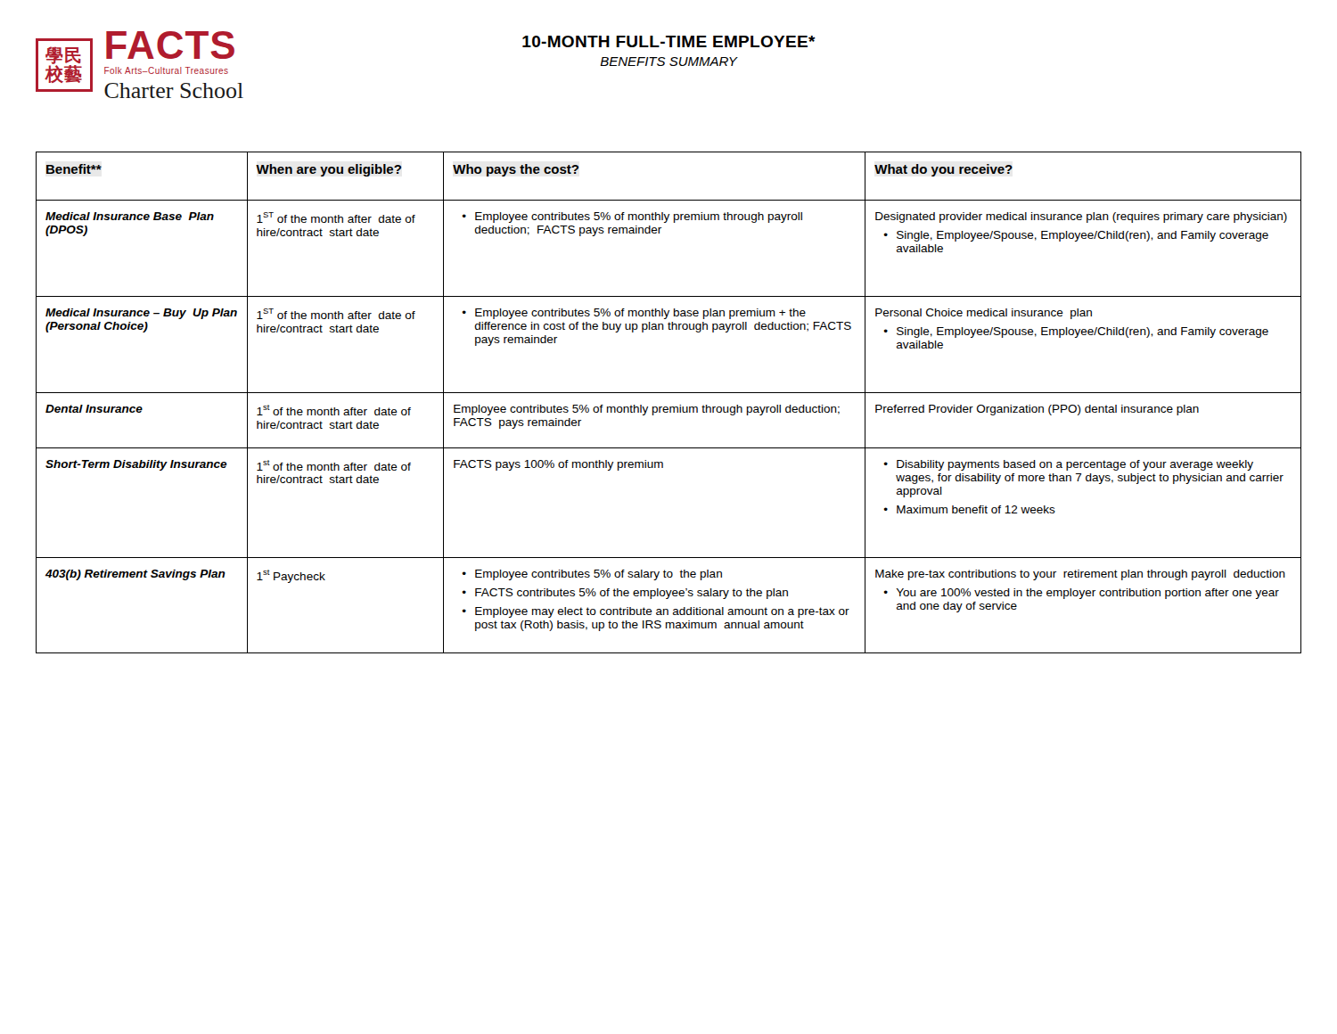學民
校藝 FACTS
Folk Arts–Cultural Treasures
Charter School
10-MONTH FULL-TIME EMPLOYEE*
BENEFITS SUMMARY
| Benefit** | When are you eligible? | Who pays the cost? | What do you receive? |
| --- | --- | --- | --- |
| Medical Insurance Base Plan (DPOS) | 1 ST of the month after date of hire/contract start date | Employee contributes 5% of monthly premium through payroll deduction; FACTS pays remainder | Designated provider medical insurance plan (requires primary care physician) Single, Employee/Spouse, Employee/Child(ren), and Family coverage available |
| Medical Insurance – Buy Up Plan (Personal Choice) | 1 ST of the month after date of hire/contract start date | Employee contributes 5% of monthly base plan premium + the difference in cost of the buy up plan through payroll deduction; FACTS pays remainder | Personal Choice medical insurance plan Single, Employee/Spouse, Employee/Child(ren), and Family coverage available |
| Dental Insurance | 1 st of the month after date of hire/contract start date | Employee contributes 5% of monthly premium through payroll deduction; FACTS pays remainder | Preferred Provider Organization (PPO) dental insurance plan |
| Short-Term Disability Insurance | 1 st of the month after date of hire/contract start date | FACTS pays 100% of monthly premium | Disability payments based on a percentage of your average weekly wages, for disability of more than 7 days, subject to physician and carrier approval Maximum benefit of 12 weeks |
| 403(b) Retirement Savings Plan | 1 st Paycheck | Employee contributes 5% of salary to the plan FACTS contributes 5% of the employee’s salary to the plan Employee may elect to contribute an additional amount on a pre-tax or post tax (Roth) basis, up to the IRS maximum annual amount | Make pre-tax contributions to your retirement plan through payroll deduction You are 100% vested in the employer contribution portion after one year and one day of service |